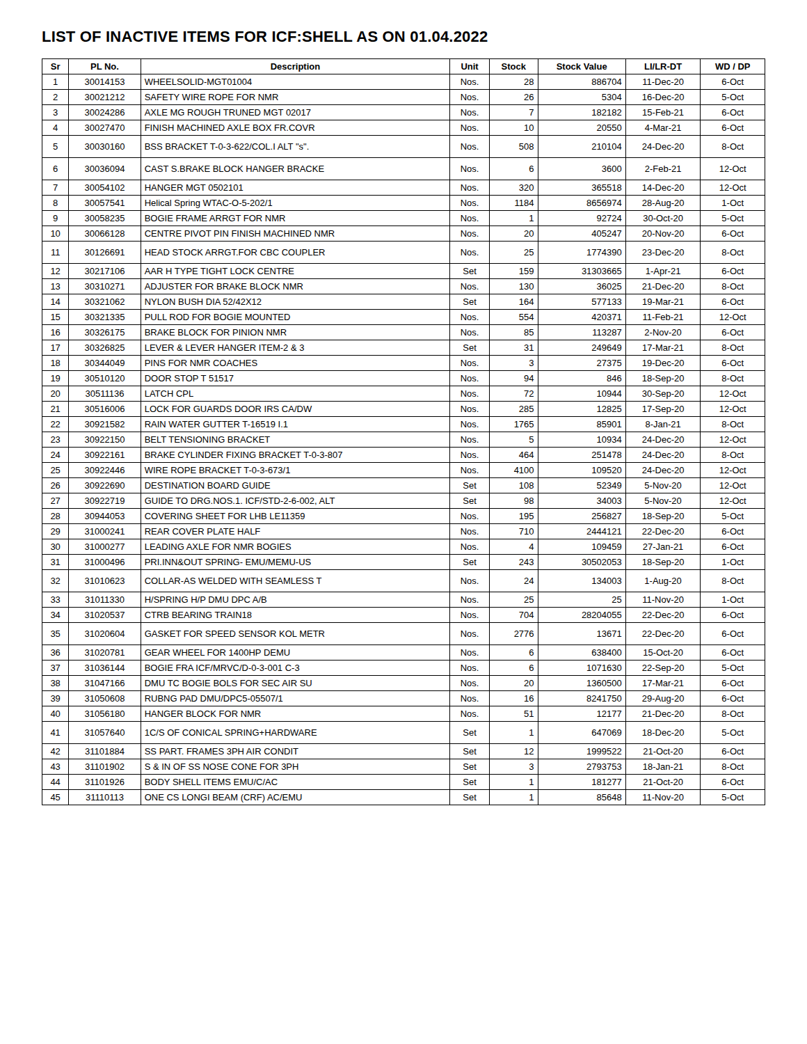LIST OF INACTIVE ITEMS FOR ICF:SHELL AS ON 01.04.2022
| Sr | PL No. | Description | Unit | Stock | Stock Value | LI/LR-DT | WD / DP |
| --- | --- | --- | --- | --- | --- | --- | --- |
| 1 | 30014153 | WHEELSOLID-MGT01004 | Nos. | 28 | 886704 | 11-Dec-20 | 6-Oct |
| 2 | 30021212 | SAFETY WIRE ROPE FOR NMR | Nos. | 26 | 5304 | 16-Dec-20 | 5-Oct |
| 3 | 30024286 | AXLE MG ROUGH TRUNED MGT 02017 | Nos. | 7 | 182182 | 15-Feb-21 | 6-Oct |
| 4 | 30027470 | FINISH MACHINED AXLE BOX FR.COVR | Nos. | 10 | 20550 | 4-Mar-21 | 6-Oct |
| 5 | 30030160 | BSS BRACKET T-0-3-622/COL.I ALT "s". | Nos. | 508 | 210104 | 24-Dec-20 | 8-Oct |
| 6 | 30036094 | CAST S.BRAKE BLOCK HANGER BRACKE | Nos. | 6 | 3600 | 2-Feb-21 | 12-Oct |
| 7 | 30054102 | HANGER MGT 0502101 | Nos. | 320 | 365518 | 14-Dec-20 | 12-Oct |
| 8 | 30057541 | Helical Spring WTAC-O-5-202/1 | Nos. | 1184 | 8656974 | 28-Aug-20 | 1-Oct |
| 9 | 30058235 | BOGIE FRAME ARRGT FOR NMR | Nos. | 1 | 92724 | 30-Oct-20 | 5-Oct |
| 10 | 30066128 | CENTRE PIVOT PIN FINISH MACHINED NMR | Nos. | 20 | 405247 | 20-Nov-20 | 6-Oct |
| 11 | 30126691 | HEAD STOCK ARRGT.FOR CBC COUPLER | Nos. | 25 | 1774390 | 23-Dec-20 | 8-Oct |
| 12 | 30217106 | AAR H TYPE TIGHT LOCK CENTRE | Set | 159 | 31303665 | 1-Apr-21 | 6-Oct |
| 13 | 30310271 | ADJUSTER FOR BRAKE BLOCK NMR | Nos. | 130 | 36025 | 21-Dec-20 | 8-Oct |
| 14 | 30321062 | NYLON BUSH DIA 52/42X12 | Set | 164 | 577133 | 19-Mar-21 | 6-Oct |
| 15 | 30321335 | PULL ROD FOR BOGIE MOUNTED | Nos. | 554 | 420371 | 11-Feb-21 | 12-Oct |
| 16 | 30326175 | BRAKE BLOCK FOR PINION NMR | Nos. | 85 | 113287 | 2-Nov-20 | 6-Oct |
| 17 | 30326825 | LEVER & LEVER HANGER ITEM-2 & 3 | Set | 31 | 249649 | 17-Mar-21 | 8-Oct |
| 18 | 30344049 | PINS FOR NMR COACHES | Nos. | 3 | 27375 | 19-Dec-20 | 6-Oct |
| 19 | 30510120 | DOOR STOP T 51517 | Nos. | 94 | 846 | 18-Sep-20 | 8-Oct |
| 20 | 30511136 | LATCH CPL | Nos. | 72 | 10944 | 30-Sep-20 | 12-Oct |
| 21 | 30516006 | LOCK FOR GUARDS DOOR IRS CA/DW | Nos. | 285 | 12825 | 17-Sep-20 | 12-Oct |
| 22 | 30921582 | RAIN WATER GUTTER T-16519 I.1 | Nos. | 1765 | 85901 | 8-Jan-21 | 8-Oct |
| 23 | 30922150 | BELT TENSIONING BRACKET | Nos. | 5 | 10934 | 24-Dec-20 | 12-Oct |
| 24 | 30922161 | BRAKE CYLINDER FIXING BRACKET T-0-3-807 | Nos. | 464 | 251478 | 24-Dec-20 | 8-Oct |
| 25 | 30922446 | WIRE ROPE BRACKET T-0-3-673/1 | Nos. | 4100 | 109520 | 24-Dec-20 | 12-Oct |
| 26 | 30922690 | DESTINATION BOARD GUIDE | Set | 108 | 52349 | 5-Nov-20 | 12-Oct |
| 27 | 30922719 | GUIDE TO DRG.NOS.1. ICF/STD-2-6-002, ALT | Set | 98 | 34003 | 5-Nov-20 | 12-Oct |
| 28 | 30944053 | COVERING SHEET FOR LHB LE11359 | Nos. | 195 | 256827 | 18-Sep-20 | 5-Oct |
| 29 | 31000241 | REAR COVER PLATE HALF | Nos. | 710 | 2444121 | 22-Dec-20 | 6-Oct |
| 30 | 31000277 | LEADING AXLE FOR NMR BOGIES | Nos. | 4 | 109459 | 27-Jan-21 | 6-Oct |
| 31 | 31000496 | PRI.INN&OUT SPRING- EMU/MEMU-US | Set | 243 | 30502053 | 18-Sep-20 | 1-Oct |
| 32 | 31010623 | COLLAR-AS WELDED WITH SEAMLESS T | Nos. | 24 | 134003 | 1-Aug-20 | 8-Oct |
| 33 | 31011330 | H/SPRING H/P DMU DPC A/B | Nos. | 25 | 25 | 11-Nov-20 | 1-Oct |
| 34 | 31020537 | CTRB BEARING TRAIN18 | Nos. | 704 | 28204055 | 22-Dec-20 | 6-Oct |
| 35 | 31020604 | GASKET FOR SPEED SENSOR KOL METR | Nos. | 2776 | 13671 | 22-Dec-20 | 6-Oct |
| 36 | 31020781 | GEAR WHEEL FOR 1400HP DEMU | Nos. | 6 | 638400 | 15-Oct-20 | 6-Oct |
| 37 | 31036144 | BOGIE FRA ICF/MRVC/D-0-3-001 C-3 | Nos. | 6 | 1071630 | 22-Sep-20 | 5-Oct |
| 38 | 31047166 | DMU TC BOGIE BOLS FOR SEC AIR SU | Nos. | 20 | 1360500 | 17-Mar-21 | 6-Oct |
| 39 | 31050608 | RUBNG PAD DMU/DPC5-05507/1 | Nos. | 16 | 8241750 | 29-Aug-20 | 6-Oct |
| 40 | 31056180 | HANGER BLOCK FOR NMR | Nos. | 51 | 12177 | 21-Dec-20 | 8-Oct |
| 41 | 31057640 | 1C/S OF CONICAL SPRING+HARDWARE | Set | 1 | 647069 | 18-Dec-20 | 5-Oct |
| 42 | 31101884 | SS PART. FRAMES 3PH AIR CONDIT | Set | 12 | 1999522 | 21-Oct-20 | 6-Oct |
| 43 | 31101902 | S & IN OF SS NOSE CONE FOR 3PH | Set | 3 | 2793753 | 18-Jan-21 | 8-Oct |
| 44 | 31101926 | BODY SHELL ITEMS EMU/C/AC | Set | 1 | 181277 | 21-Oct-20 | 6-Oct |
| 45 | 31110113 | ONE CS LONGI BEAM (CRF) AC/EMU | Set | 1 | 85648 | 11-Nov-20 | 5-Oct |